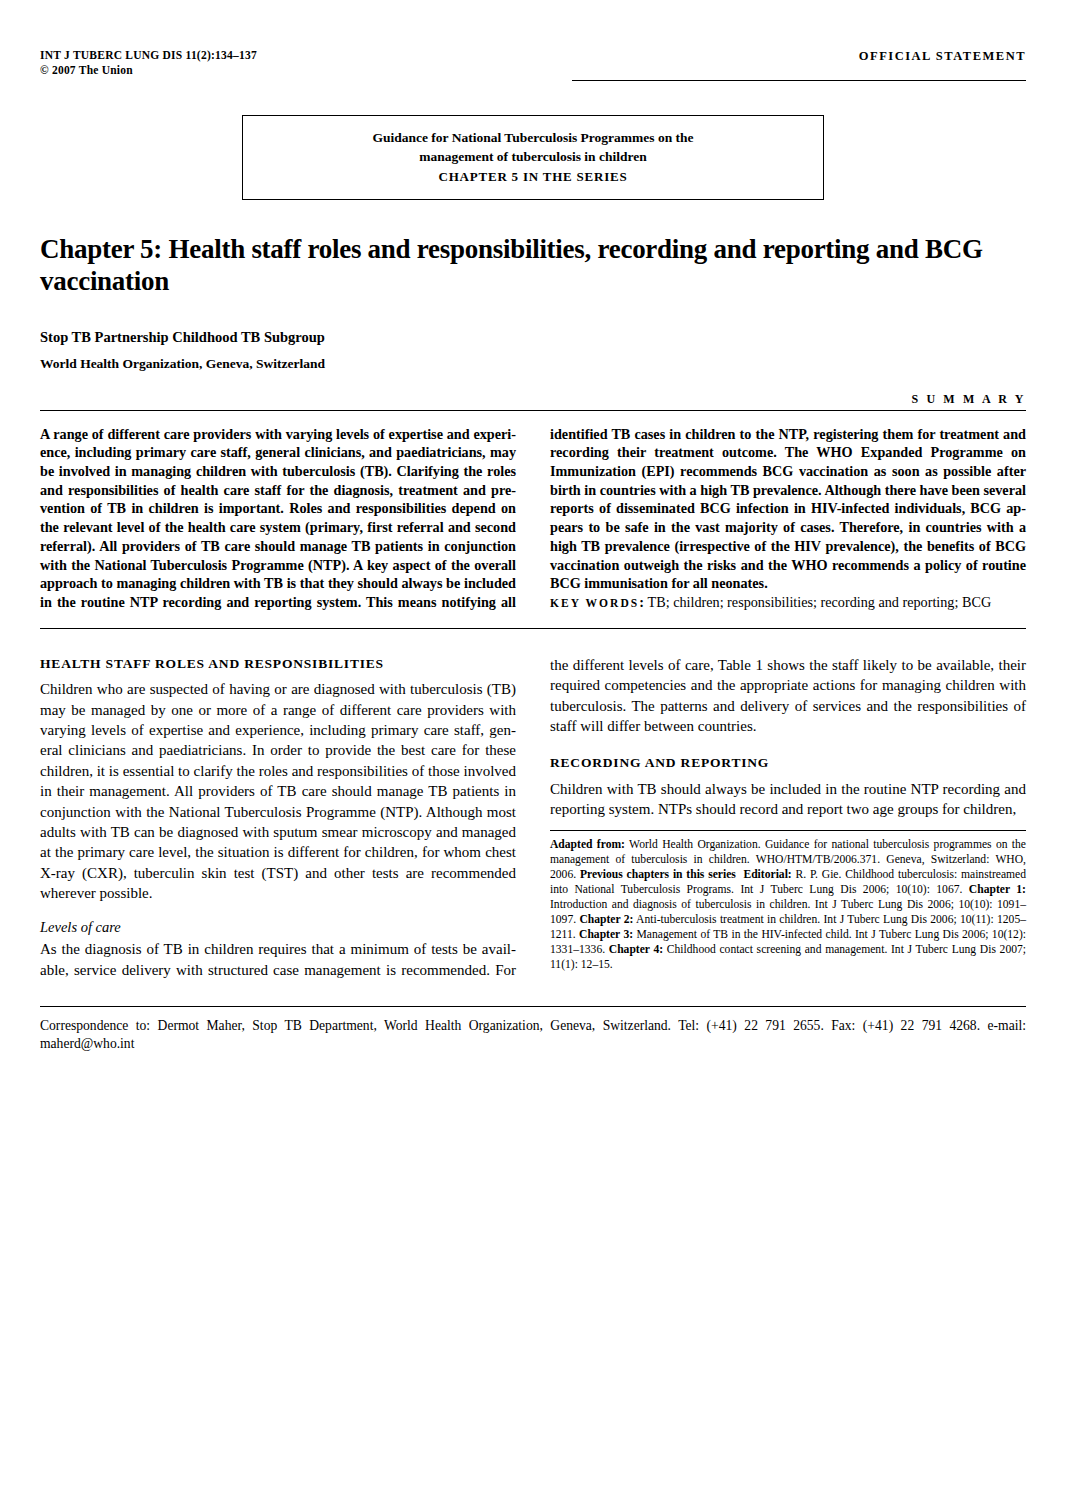INT J TUBERC LUNG DIS 11(2):134–137
© 2007 The Union
OFFICIAL STATEMENT
Guidance for National Tuberculosis Programmes on the
management of tuberculosis in children
CHAPTER 5 IN THE SERIES
Chapter 5: Health staff roles and responsibilities, recording and reporting and BCG vaccination
Stop TB Partnership Childhood TB Subgroup
World Health Organization, Geneva, Switzerland
S U M M A R Y
A range of different care providers with varying levels of expertise and experience, including primary care staff, general clinicians, and paediatricians, may be involved in managing children with tuberculosis (TB). Clarifying the roles and responsibilities of health care staff for the diagnosis, treatment and prevention of TB in children is important. Roles and responsibilities depend on the relevant level of the health care system (primary, first referral and second referral). All providers of TB care should manage TB patients in conjunction with the National Tuberculosis Programme (NTP). A key aspect of the overall approach to managing children with TB is that they should always be included in the routine NTP recording and reporting system. This means notifying all identified TB cases in children to the NTP, registering them for treatment and recording their treatment outcome. The WHO Expanded Programme on Immunization (EPI) recommends BCG vaccination as soon as possible after birth in countries with a high TB prevalence. Although there have been several reports of disseminated BCG infection in HIV-infected individuals, BCG appears to be safe in the vast majority of cases. Therefore, in countries with a high TB prevalence (irrespective of the HIV prevalence), the benefits of BCG vaccination outweigh the risks and the WHO recommends a policy of routine BCG immunisation for all neonates.
KEY WORDS: TB; children; responsibilities; recording and reporting; BCG
HEALTH STAFF ROLES AND RESPONSIBILITIES
Children who are suspected of having or are diagnosed with tuberculosis (TB) may be managed by one or more of a range of different care providers with varying levels of expertise and experience, including primary care staff, general clinicians and paediatricians. In order to provide the best care for these children, it is essential to clarify the roles and responsibilities of those involved in their management. All providers of TB care should manage TB patients in conjunction with the National Tuberculosis Programme (NTP). Although most adults with TB can be diagnosed with sputum smear microscopy and managed at the primary care level, the situation is different for children, for whom chest X-ray (CXR), tuberculin skin test (TST) and other tests are recommended wherever possible.
Levels of care
As the diagnosis of TB in children requires that a minimum of tests be available, service delivery with structured case management is recommended. For the different levels of care, Table 1 shows the staff likely to be available, their required competencies and the appropriate actions for managing children with tuberculosis. The patterns and delivery of services and the responsibilities of staff will differ between countries.
RECORDING AND REPORTING
Children with TB should always be included in the routine NTP recording and reporting system. NTPs should record and report two age groups for children,
Adapted from: World Health Organization. Guidance for national tuberculosis programmes on the management of tuberculosis in children. WHO/HTM/TB/2006.371. Geneva, Switzerland: WHO, 2006. Previous chapters in this series Editorial: R. P. Gie. Childhood tuberculosis: mainstreamed into National Tuberculosis Programs. Int J Tuberc Lung Dis 2006; 10(10): 1067. Chapter 1: Introduction and diagnosis of tuberculosis in children. Int J Tuberc Lung Dis 2006; 10(10): 1091–1097. Chapter 2: Anti-tuberculosis treatment in children. Int J Tuberc Lung Dis 2006; 10(11): 1205–1211. Chapter 3: Management of TB in the HIV-infected child. Int J Tuberc Lung Dis 2006; 10(12): 1331–1336. Chapter 4: Childhood contact screening and management. Int J Tuberc Lung Dis 2007; 11(1): 12–15.
Correspondence to: Dermot Maher, Stop TB Department, World Health Organization, Geneva, Switzerland. Tel: (+41) 22 791 2655. Fax: (+41) 22 791 4268. e-mail: maherd@who.int